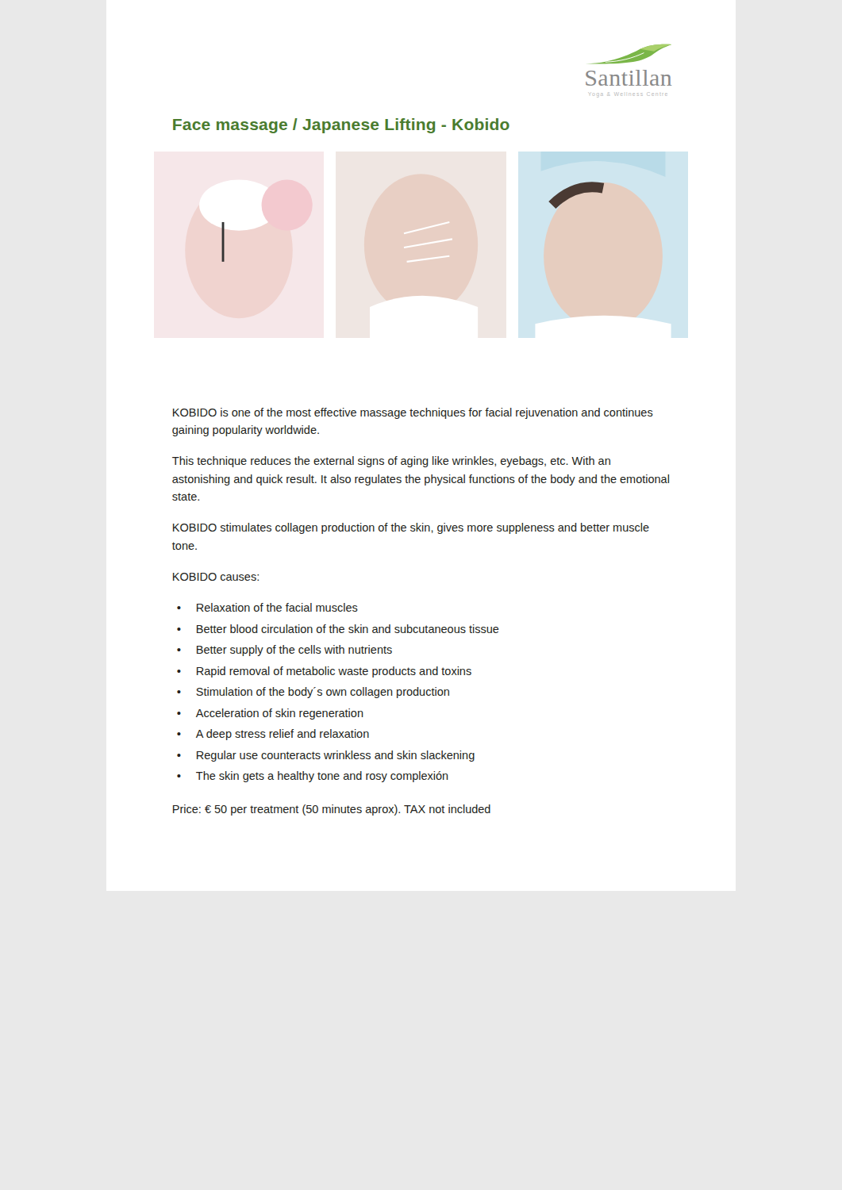Santillan
Yoga & Wellness Centre
Face massage / Japanese Lifting - Kobido
KOBIDO is one of the most effective massage techniques for facial rejuvenation and continues gaining popularity worldwide.
This technique reduces the external signs of aging like wrinkles, eyebags, etc. With an astonishing and quick result. It also regulates the physical functions of the body and the emotional state.
KOBIDO stimulates collagen production of the skin, gives more suppleness and better muscle tone.
KOBIDO causes:
Relaxation of the facial muscles
Better blood circulation of the skin and subcutaneous tissue
Better supply of the cells with nutrients
Rapid removal of metabolic waste products and toxins
Stimulation of the body´s own collagen production
Acceleration of skin regeneration
A deep stress relief and relaxation
Regular use counteracts wrinkless and skin slackening
The skin gets a healthy tone and rosy complexión
Price: € 50 per treatment (50 minutes aprox). TAX not included